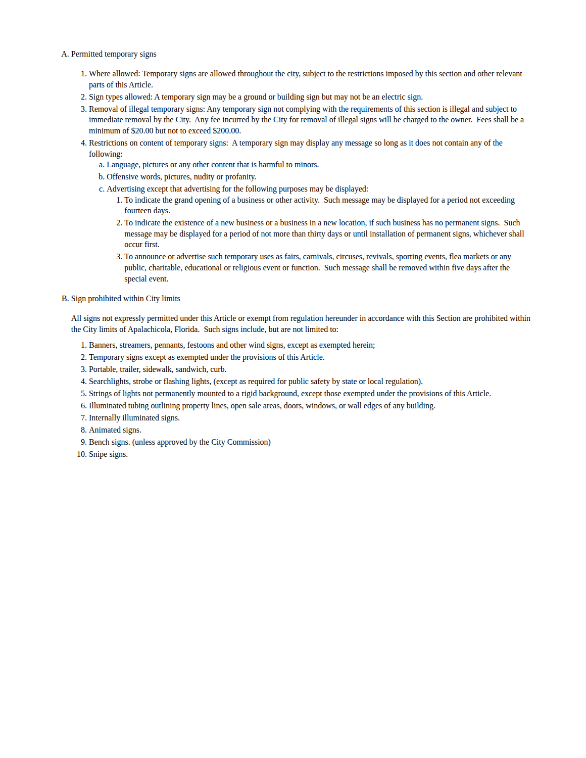Permitted temporary signs
Where allowed: Temporary signs are allowed throughout the city, subject to the restrictions imposed by this section and other relevant parts of this Article.
Sign types allowed: A temporary sign may be a ground or building sign but may not be an electric sign.
Removal of illegal temporary signs: Any temporary sign not complying with the requirements of this section is illegal and subject to immediate removal by the City. Any fee incurred by the City for removal of illegal signs will be charged to the owner. Fees shall be a minimum of $20.00 but not to exceed $200.00.
Restrictions on content of temporary signs: A temporary sign may display any message so long as it does not contain any of the following:
Language, pictures or any other content that is harmful to minors.
Offensive words, pictures, nudity or profanity.
Advertising except that advertising for the following purposes may be displayed:
To indicate the grand opening of a business or other activity. Such message may be displayed for a period not exceeding fourteen days.
To indicate the existence of a new business or a business in a new location, if such business has no permanent signs. Such message may be displayed for a period of not more than thirty days or until installation of permanent signs, whichever shall occur first.
To announce or advertise such temporary uses as fairs, carnivals, circuses, revivals, sporting events, flea markets or any public, charitable, educational or religious event or function. Such message shall be removed within five days after the special event.
Sign prohibited within City limits
All signs not expressly permitted under this Article or exempt from regulation hereunder in accordance with this Section are prohibited within the City limits of Apalachicola, Florida. Such signs include, but are not limited to:
Banners, streamers, pennants, festoons and other wind signs, except as exempted herein;
Temporary signs except as exempted under the provisions of this Article.
Portable, trailer, sidewalk, sandwich, curb.
Searchlights, strobe or flashing lights, (except as required for public safety by state or local regulation).
Strings of lights not permanently mounted to a rigid background, except those exempted under the provisions of this Article.
Illuminated tubing outlining property lines, open sale areas, doors, windows, or wall edges of any building.
Internally illuminated signs.
Animated signs.
Bench signs. (unless approved by the City Commission)
Snipe signs.